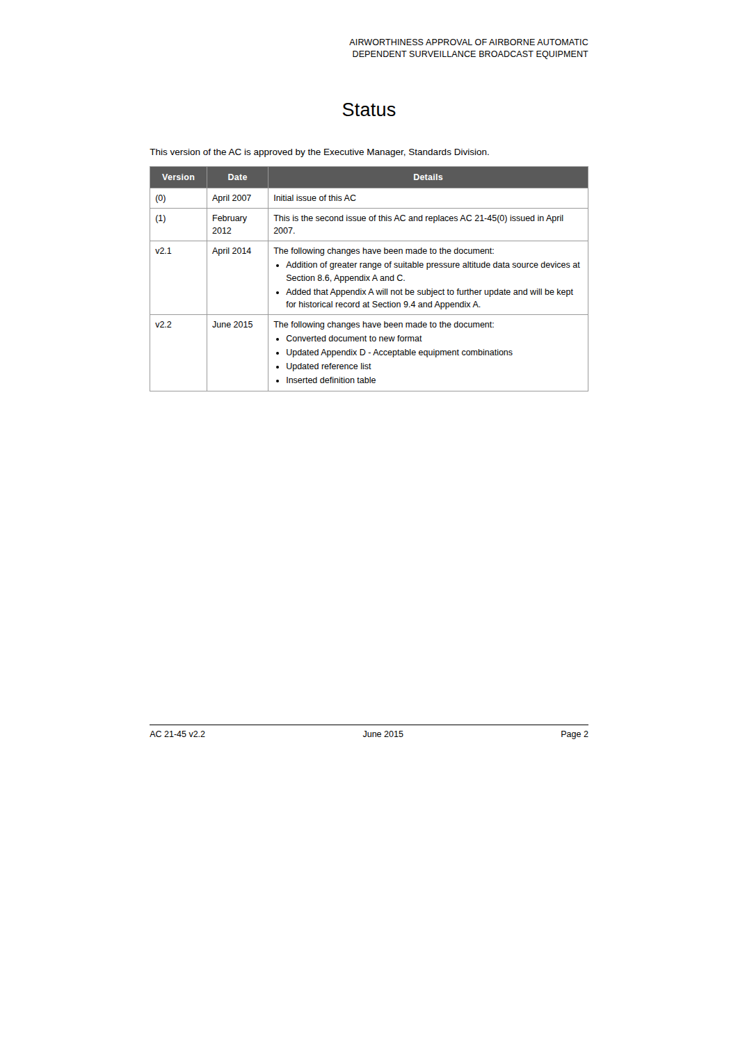AIRWORTHINESS APPROVAL OF AIRBORNE AUTOMATIC
DEPENDENT SURVEILLANCE BROADCAST EQUIPMENT
Status
This version of the AC is approved by the Executive Manager, Standards Division.
| Version | Date | Details |
| --- | --- | --- |
| (0) | April 2007 | Initial issue of this AC |
| (1) | February 2012 | This is the second issue of this AC and replaces AC 21-45(0) issued in April 2007. |
| v2.1 | April 2014 | The following changes have been made to the document: Addition of greater range of suitable pressure altitude data source devices at Section 8.6, Appendix A and C. Added that Appendix A will not be subject to further update and will be kept for historical record at Section 9.4 and Appendix A. |
| v2.2 | June 2015 | The following changes have been made to the document: Converted document to new format Updated Appendix D - Acceptable equipment combinations Updated reference list Inserted definition table |
AC 21-45 v2.2
June 2015
Page 2